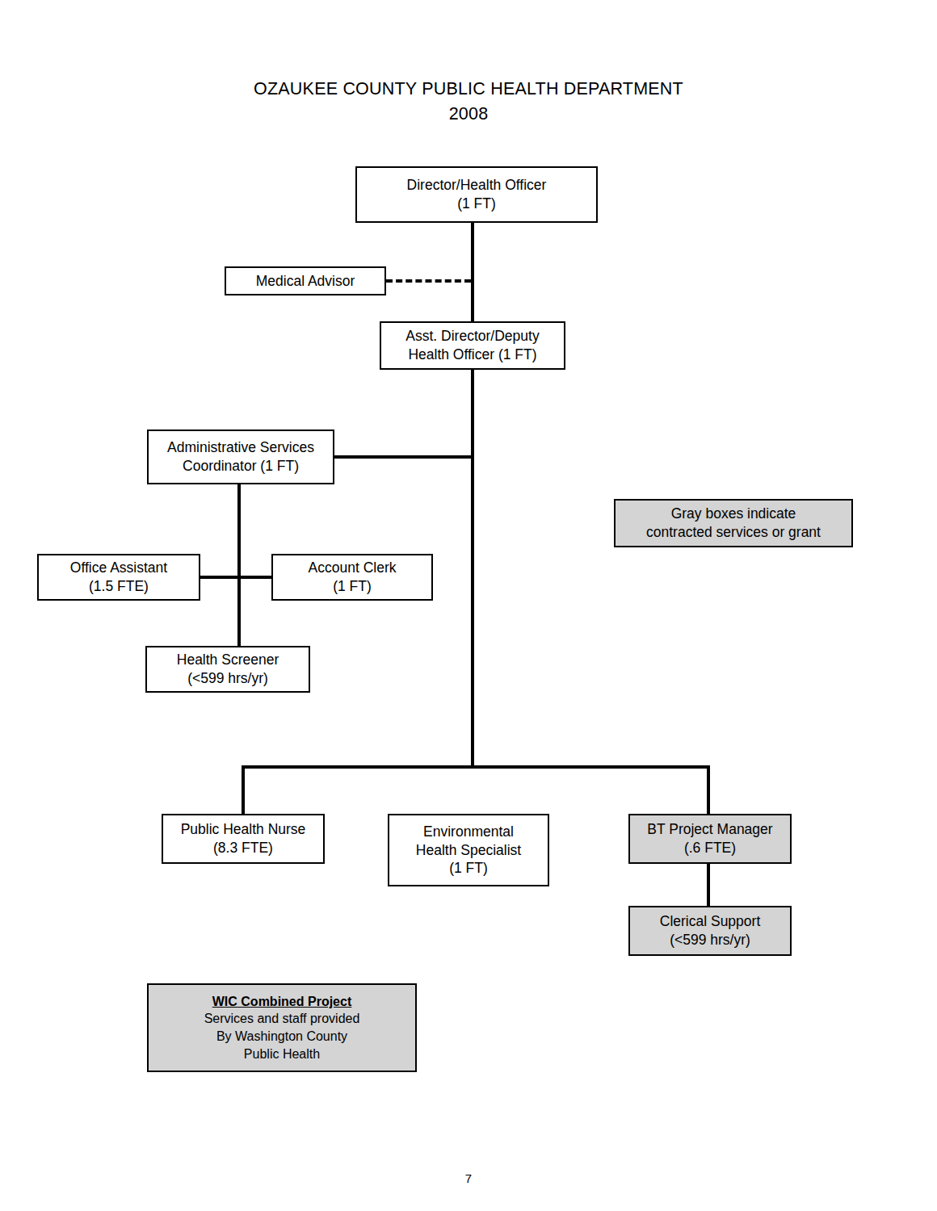OZAUKEE COUNTY PUBLIC HEALTH DEPARTMENT
2008
Director/Health Officer
(1 FT)
Medical Advisor
Asst. Director/Deputy
Health Officer (1 FT)
Administrative Services
Coordinator (1 FT)
Gray boxes indicate
contracted services or grant
Office Assistant
(1.5 FTE)
Account Clerk
(1 FT)
Health Screener
(<599 hrs/yr)
Public Health Nurse
(8.3 FTE)
Environmental
Health Specialist
(1 FT)
BT Project Manager
(.6 FTE)
Clerical Support
(<599 hrs/yr)
WIC Combined Project
Services and staff provided
By Washington County
Public Health
7